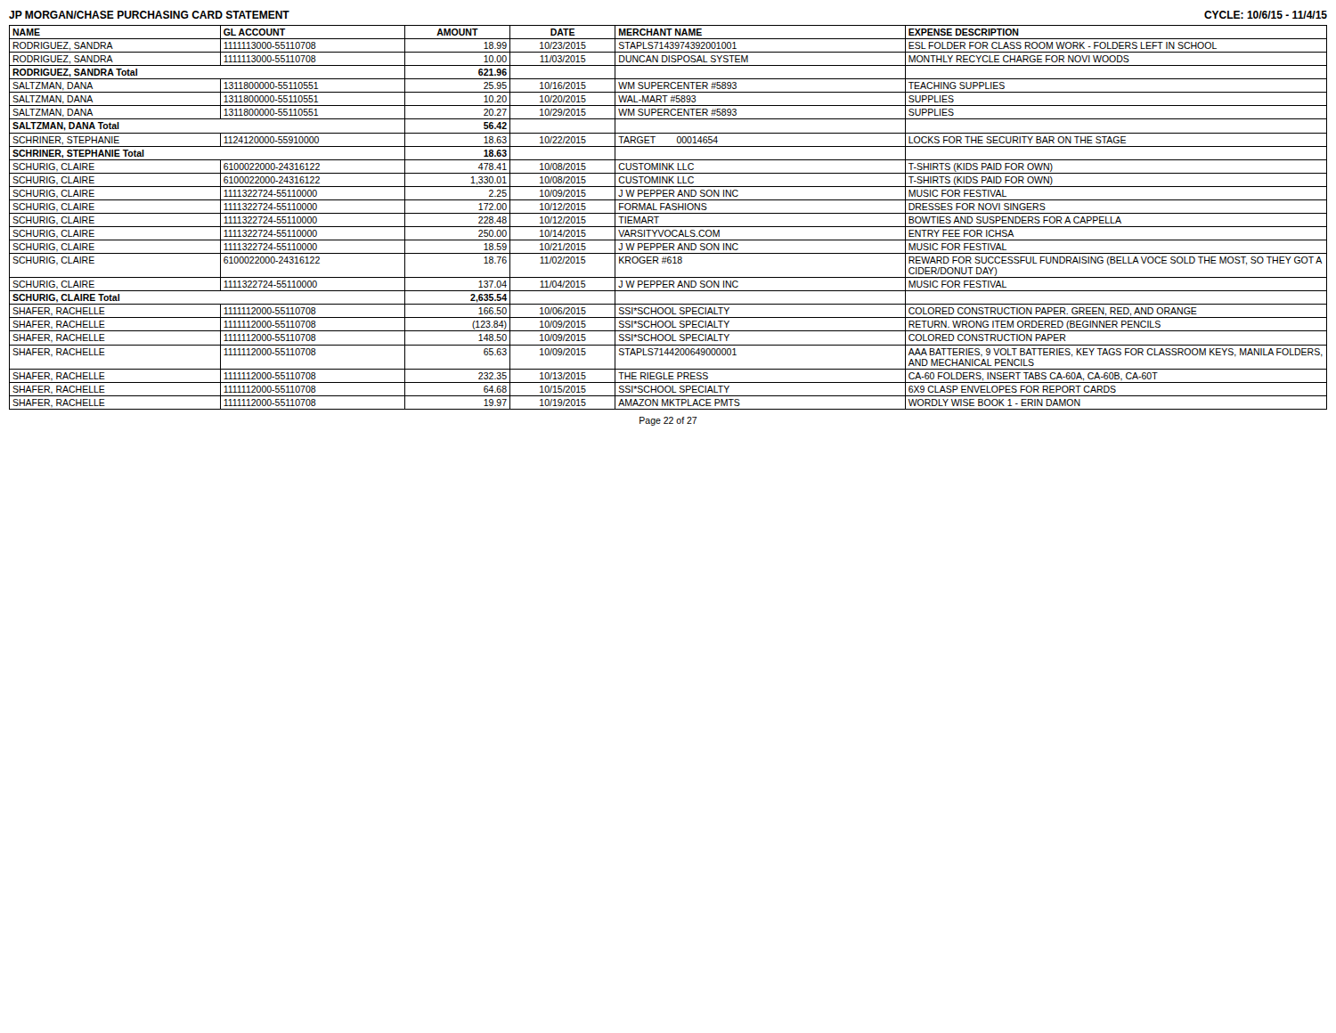JP MORGAN/CHASE PURCHASING CARD STATEMENT CYCLE: 10/6/15 - 11/4/15
| NAME | GL ACCOUNT | AMOUNT | DATE | MERCHANT NAME | EXPENSE DESCRIPTION |
| --- | --- | --- | --- | --- | --- |
| RODRIGUEZ, SANDRA | 1111113000-55110708 | 18.99 | 10/23/2015 | STAPLS7143974392001001 | ESL FOLDER FOR CLASS ROOM WORK - FOLDERS LEFT IN SCHOOL |
| RODRIGUEZ, SANDRA | 1111113000-55110708 | 10.00 | 11/03/2015 | DUNCAN DISPOSAL SYSTEM | MONTHLY RECYCLE CHARGE FOR NOVI WOODS |
| RODRIGUEZ, SANDRA Total | 621.96 | | | |
| SALTZMAN, DANA | 1311800000-55110551 | 25.95 | 10/16/2015 | WM SUPERCENTER #5893 | TEACHING SUPPLIES |
| SALTZMAN, DANA | 1311800000-55110551 | 10.20 | 10/20/2015 | WAL-MART #5893 | SUPPLIES |
| SALTZMAN, DANA | 1311800000-55110551 | 20.27 | 10/29/2015 | WM SUPERCENTER #5893 | SUPPLIES |
| SALTZMAN, DANA Total | 56.42 | | | |
| SCHRINER, STEPHANIE | 1124120000-55910000 | 18.63 | 10/22/2015 | TARGET 00014654 | LOCKS FOR THE SECURITY BAR ON THE STAGE |
| SCHRINER, STEPHANIE Total | 18.63 | | | |
| SCHURIG, CLAIRE | 6100022000-24316122 | 478.41 | 10/08/2015 | CUSTOMINK LLC | T-SHIRTS (KIDS PAID FOR OWN) |
| SCHURIG, CLAIRE | 6100022000-24316122 | 1,330.01 | 10/08/2015 | CUSTOMINK LLC | T-SHIRTS (KIDS PAID FOR OWN) |
| SCHURIG, CLAIRE | 1111322724-55110000 | 2.25 | 10/09/2015 | J W PEPPER AND SON INC | MUSIC FOR FESTIVAL |
| SCHURIG, CLAIRE | 1111322724-55110000 | 172.00 | 10/12/2015 | FORMAL FASHIONS | DRESSES FOR NOVI SINGERS |
| SCHURIG, CLAIRE | 1111322724-55110000 | 228.48 | 10/12/2015 | TIEMART | BOWTIES AND SUSPENDERS FOR A CAPPELLA |
| SCHURIG, CLAIRE | 1111322724-55110000 | 250.00 | 10/14/2015 | VARSITYVOCALS.COM | ENTRY FEE FOR ICHSA |
| SCHURIG, CLAIRE | 1111322724-55110000 | 18.59 | 10/21/2015 | J W PEPPER AND SON INC | MUSIC FOR FESTIVAL |
| SCHURIG, CLAIRE | 6100022000-24316122 | 18.76 | 11/02/2015 | KROGER #618 | REWARD FOR SUCCESSFUL FUNDRAISING (BELLA VOCE SOLD THE MOST, SO THEY GOT A CIDER/DONUT DAY) |
| SCHURIG, CLAIRE | 1111322724-55110000 | 137.04 | 11/04/2015 | J W PEPPER AND SON INC | MUSIC FOR FESTIVAL |
| SCHURIG, CLAIRE Total | 2,635.54 | | | |
| SHAFER, RACHELLE | 1111112000-55110708 | 166.50 | 10/06/2015 | SSI*SCHOOL SPECIALTY | COLORED CONSTRUCTION PAPER. GREEN, RED, AND ORANGE |
| SHAFER, RACHELLE | 1111112000-55110708 | (123.84) | 10/09/2015 | SSI*SCHOOL SPECIALTY | RETURN. WRONG ITEM ORDERED (BEGINNER PENCILS |
| SHAFER, RACHELLE | 1111112000-55110708 | 148.50 | 10/09/2015 | SSI*SCHOOL SPECIALTY | COLORED CONSTRUCTION PAPER |
| SHAFER, RACHELLE | 1111112000-55110708 | 65.63 | 10/09/2015 | STAPLS7144200649000001 | AAA BATTERIES, 9 VOLT BATTERIES, KEY TAGS FOR CLASSROOM KEYS, MANILA FOLDERS, AND MECHANICAL PENCILS |
| SHAFER, RACHELLE | 1111112000-55110708 | 232.35 | 10/13/2015 | THE RIEGLE PRESS | CA-60 FOLDERS, INSERT TABS CA-60A, CA-60B, CA-60T |
| SHAFER, RACHELLE | 1111112000-55110708 | 64.68 | 10/15/2015 | SSI*SCHOOL SPECIALTY | 6X9 CLASP ENVELOPES FOR REPORT CARDS |
| SHAFER, RACHELLE | 1111112000-55110708 | 19.97 | 10/19/2015 | AMAZON MKTPLACE PMTS | WORDLY WISE BOOK 1 - ERIN DAMON |
Page 22 of 27